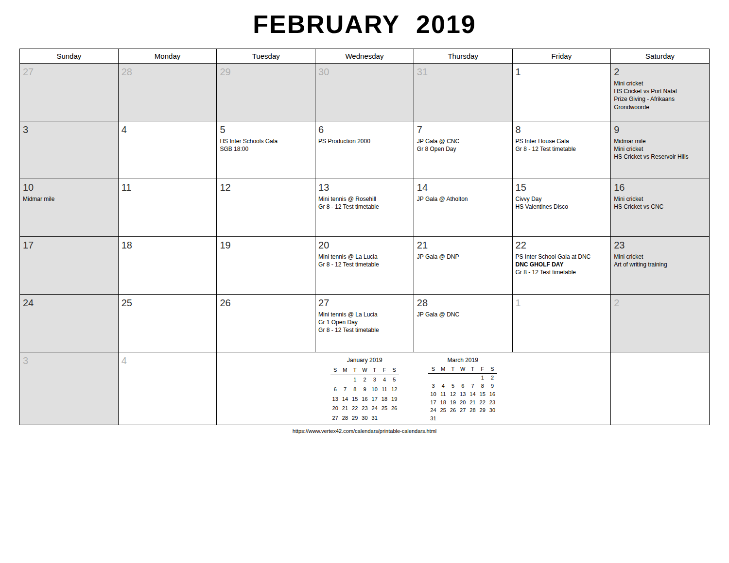FEBRUARY 2019
| Sunday | Monday | Tuesday | Wednesday | Thursday | Friday | Saturday |
| --- | --- | --- | --- | --- | --- | --- |
| 27 | 28 | 29 | 30 | 31 | 1 | 2 Mini cricket HS Cricket vs Port Natal Prize Giving - Afrikaans Grondwoorde |
| 3 | 4 | 5 HS Inter Schools Gala SGB 18:00 | 6 PS Production 2000 | 7 JP Gala @ CNC Gr 8 Open Day | 8 PS Inter House Gala Gr 8 - 12 Test timetable | 9 Midmar mile Mini cricket HS Cricket vs Reservoir Hills |
| 10 Midmar mile | 11 | 12 | 13 Mini tennis @ Rosehill Gr 8 - 12 Test timetable | 14 JP Gala @ Atholton | 15 Civvy Day HS Valentines Disco | 16 Mini cricket HS Cricket vs CNC |
| 17 | 18 | 19 | 20 Mini tennis @ La Lucia Gr 8 - 12 Test timetable | 21 JP Gala @ DNP | 22 PS Inter School Gala at DNC DNC GHOLF DAY Gr 8 - 12 Test timetable | 23 Mini cricket Art of writing training |
| 24 | 25 | 26 | 27 Mini tennis @ La Lucia Gr 1 Open Day Gr 8 - 12 Test timetable | 28 JP Gala @ DNC | 1 | 2 |
| 3 | 4 | January 2019 / S / M / T / W / T / F / S / / --- / --- / --- / --- / --- / --- / --- / / / / 1 / 2 / 3 / 4 / 5 / / 6 / 7 / 8 / 9 / 10 / 11 / 12 / / 13 / 14 / 15 / 16 / 17 / 18 / 19 / / 20 / 21 / 22 / 23 / 24 / 25 / 26 / / 27 / 28 / 29 / 30 / 31 / / / March 2019 / S / M / T / W / T / F / S / / --- / --- / --- / --- / --- / --- / --- / / / / / / / 1 / 2 / / 3 / 4 / 5 / 6 / 7 / 8 / 9 / / 10 / 11 / 12 / 13 / 14 / 15 / 16 / / 17 / 18 / 19 / 20 / 21 / 22 / 23 / / 24 / 25 / 26 / 27 / 28 / 29 / 30 / / 31 / / / / / / / | |
https://www.vertex42.com/calendars/printable-calendars.html